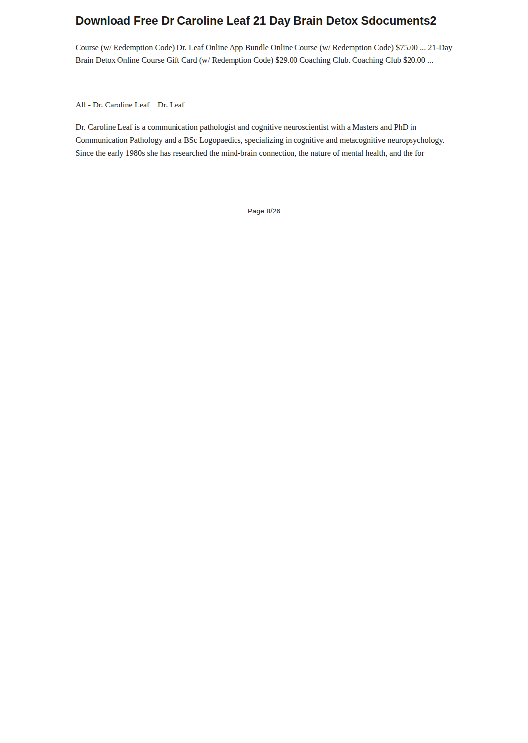Download Free Dr Caroline Leaf 21 Day Brain Detox Sdocuments2
Course (w/ Redemption Code) Dr. Leaf Online App Bundle Online Course (w/ Redemption Code) $75.00 ... 21-Day Brain Detox Online Course Gift Card (w/ Redemption Code) $29.00 Coaching Club. Coaching Club $20.00 ...
All - Dr. Caroline Leaf – Dr. Leaf
Dr. Caroline Leaf is a communication pathologist and cognitive neuroscientist with a Masters and PhD in Communication Pathology and a BSc Logopaedics, specializing in cognitive and metacognitive neuropsychology. Since the early 1980s she has researched the mind-brain connection, the nature of mental health, and the for
Page 8/26